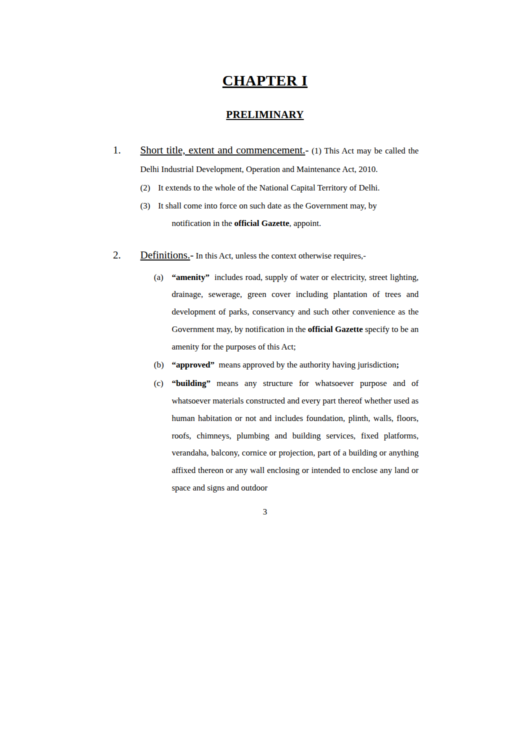CHAPTER I
PRELIMINARY
1.
Short title, extent and commencement.- (1) This Act may be called the Delhi Industrial Development, Operation and Maintenance Act, 2010.
(2) It extends to the whole of the National Capital Territory of Delhi.
(3) It shall come into force on such date as the Government may, by
notification in the official Gazette, appoint.
2.
Definitions.- In this Act, unless the context otherwise requires,-
(a) “amenity” includes road, supply of water or electricity, street lighting, drainage, sewerage, green cover including plantation of trees and development of parks, conservancy and such other convenience as the Government may, by notification in the official Gazette specify to be an amenity for the purposes of this Act;
(b) “approved” means approved by the authority having jurisdiction;
(c) “building” means any structure for whatsoever purpose and of whatsoever materials constructed and every part thereof whether used as human habitation or not and includes foundation, plinth, walls, floors, roofs, chimneys, plumbing and building services, fixed platforms, verandaha, balcony, cornice or projection, part of a building or anything affixed thereon or any wall enclosing or intended to enclose any land or space and signs and outdoor
3